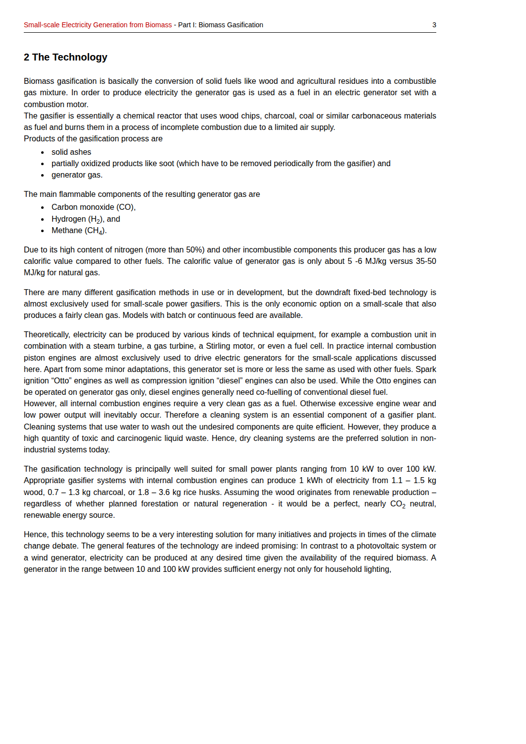Small-scale Electricity Generation from Biomass - Part I: Biomass Gasification 3
2 The Technology
Biomass gasification is basically the conversion of solid fuels like wood and agricultural residues into a combustible gas mixture. In order to produce electricity the generator gas is used as a fuel in an electric generator set with a combustion motor.
The gasifier is essentially a chemical reactor that uses wood chips, charcoal, coal or similar carbonaceous materials as fuel and burns them in a process of incomplete combustion due to a limited air supply.
Products of the gasification process are
solid ashes
partially oxidized products like soot (which have to be removed periodically from the gasifier) and
generator gas.
The main flammable components of the resulting generator gas are
Carbon monoxide (CO),
Hydrogen (H2), and
Methane (CH4).
Due to its high content of nitrogen (more than 50%) and other incombustible components this producer gas has a low calorific value compared to other fuels. The calorific value of generator gas is only about 5 -6 MJ/kg versus 35-50 MJ/kg for natural gas.
There are many different gasification methods in use or in development, but the downdraft fixed-bed technology is almost exclusively used for small-scale power gasifiers. This is the only economic option on a small-scale that also produces a fairly clean gas. Models with batch or continuous feed are available.
Theoretically, electricity can be produced by various kinds of technical equipment, for example a combustion unit in combination with a steam turbine, a gas turbine, a Stirling motor, or even a fuel cell. In practice internal combustion piston engines are almost exclusively used to drive electric generators for the small-scale applications discussed here. Apart from some minor adaptations, this generator set is more or less the same as used with other fuels. Spark ignition “Otto” engines as well as compression ignition “diesel” engines can also be used. While the Otto engines can be operated on generator gas only, diesel engines generally need co-fuelling of conventional diesel fuel.
However, all internal combustion engines require a very clean gas as a fuel. Otherwise excessive engine wear and low power output will inevitably occur. Therefore a cleaning system is an essential component of a gasifier plant. Cleaning systems that use water to wash out the undesired components are quite efficient. However, they produce a high quantity of toxic and carcinogenic liquid waste. Hence, dry cleaning systems are the preferred solution in non-industrial systems today.
The gasification technology is principally well suited for small power plants ranging from 10 kW to over 100 kW. Appropriate gasifier systems with internal combustion engines can produce 1 kWh of electricity from 1.1 – 1.5 kg wood, 0.7 – 1.3 kg charcoal, or 1.8 – 3.6 kg rice husks. Assuming the wood originates from renewable production – regardless of whether planned forestation or natural regeneration - it would be a perfect, nearly CO2 neutral, renewable energy source.
Hence, this technology seems to be a very interesting solution for many initiatives and projects in times of the climate change debate. The general features of the technology are indeed promising: In contrast to a photovoltaic system or a wind generator, electricity can be produced at any desired time given the availability of the required biomass. A generator in the range between 10 and 100 kW provides sufficient energy not only for household lighting,